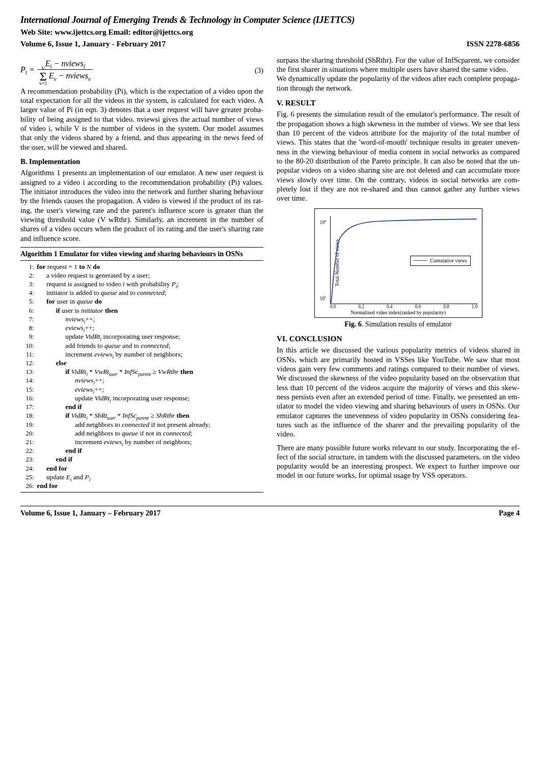International Journal of Emerging Trends & Technology in Computer Science (IJETTCS)
Web Site: www.ijettcs.org Email: editor@ijettcs.org
Volume 6, Issue 1, January - February 2017 ISSN 2278-6856
Pi = Ei − nviewsi ΣVv=1 Ev − nviewsv
(3)
A recommendation probability (Pi), which is the expectation of a video upon the total expectation for all the videos in the system, is calculated for each video. A larger value of Pi (in eqn. 3) denotes that a user request will have greater probability of being assigned to that video. nviewsi gives the actual number of views of video i, while V is the number of videos in the system. Our model assumes that only the videos shared by a friend, and thus appearing in the news feed of the user, will be viewed and shared.
B. Implementation
Algorithms 1 presents an implementation of our emulator. A new user request is assigned to a video i according to the recommendation probability (Pi) values. The initiator introduces the video into the network and further sharing behaviour by the friends causes the propagation. A video is viewed if the product of its rating, the user's viewing rate and the parent's influence score is greater than the viewing threshold value (V wRthr). Similarly, an increment in the number of shares of a video occurs when the product of its rating and the user's sharing rate and influence score.
Algorithm 1 Emulator for video viewing and sharing behaviours in OSNs
for request = 1 to N do
a video request is generated by a user;
request is assigned to video i with probability Pi;
initiator is added to queue and to connected;
for user in queue do
if user is initiator then
nviewsi++;
eviewsi++;
update VidRti incorporating user response;
add friends to queue and to connected;
increment eviewsi by number of neighbors;
else
if VidRti * VwRtuser * InfScparent ≥ VwRthr then
nviewsi++;
eviewsi++;
update VidRti incorporating user response;
end if
if VidRti * ShRtuser * InfScparent ≥ ShRthr then
add neighbors to connected if not present already;
add neighbors to queue if not in connected;
increment eviewsi by number of neighbors;
end if
end if
end for
update Ei and Pi
end for
surpass the sharing threshold (ShRthr). For the value of InfScparent, we consider the first sharer in situations where multiple users have shared the same video.
We dynamically update the popularity of the videos after each complete propagation through the network.
V. RESULT
Fig. 6 presents the simulation result of the emulator's performance. The result of the propagation shows a high skewness in the number of views. We see that less than 10 percent of the videos attribute for the majority of the total number of views. This states that the 'word-of-mouth' technique results in greater unevenness in the viewing behaviour of media content in social networks as compared to the 80-20 distribution of the Pareto principle. It can also be noted that the unpopular videos on a video sharing site are not deleted and can accumulate more views slowly over time. On the contrary, videos in social networks are completely lost if they are not re-shared and thus cannot gather any further views over time.
Total Number of views 106 101
Cumulative views
0.00.20.40.60.81.0
Normalized video index(ranked by popularity)
Fig. 6. Simulation results of emulator
VI. CONCLUSION
In this article we discussed the various popularity metrics of videos shared in OSNs, which are primarily hosted in VSSes like YouTube. We saw that most videos gain very few comments and ratings compared to their number of views. We discussed the skewness of the video popularity based on the observation that less than 10 percent of the videos acquire the majority of views and this skewness persists even after an extended period of time. Finally, we presented an emulator to model the video viewing and sharing behaviours of users in OSNs. Our emulator captures the unevenness of video popularity in OSNs considering features such as the influence of the sharer and the prevailing popularity of the video.
There are many possible future works relevant to our study. Incorporating the effect of the social structure, in tandem with the discussed parameters, on the video popularity would be an interesting prospect. We expect to further improve our model in our future works, for optimal usage by VSS operators.
Volume 6, Issue 1, January – February 2017 Page 4